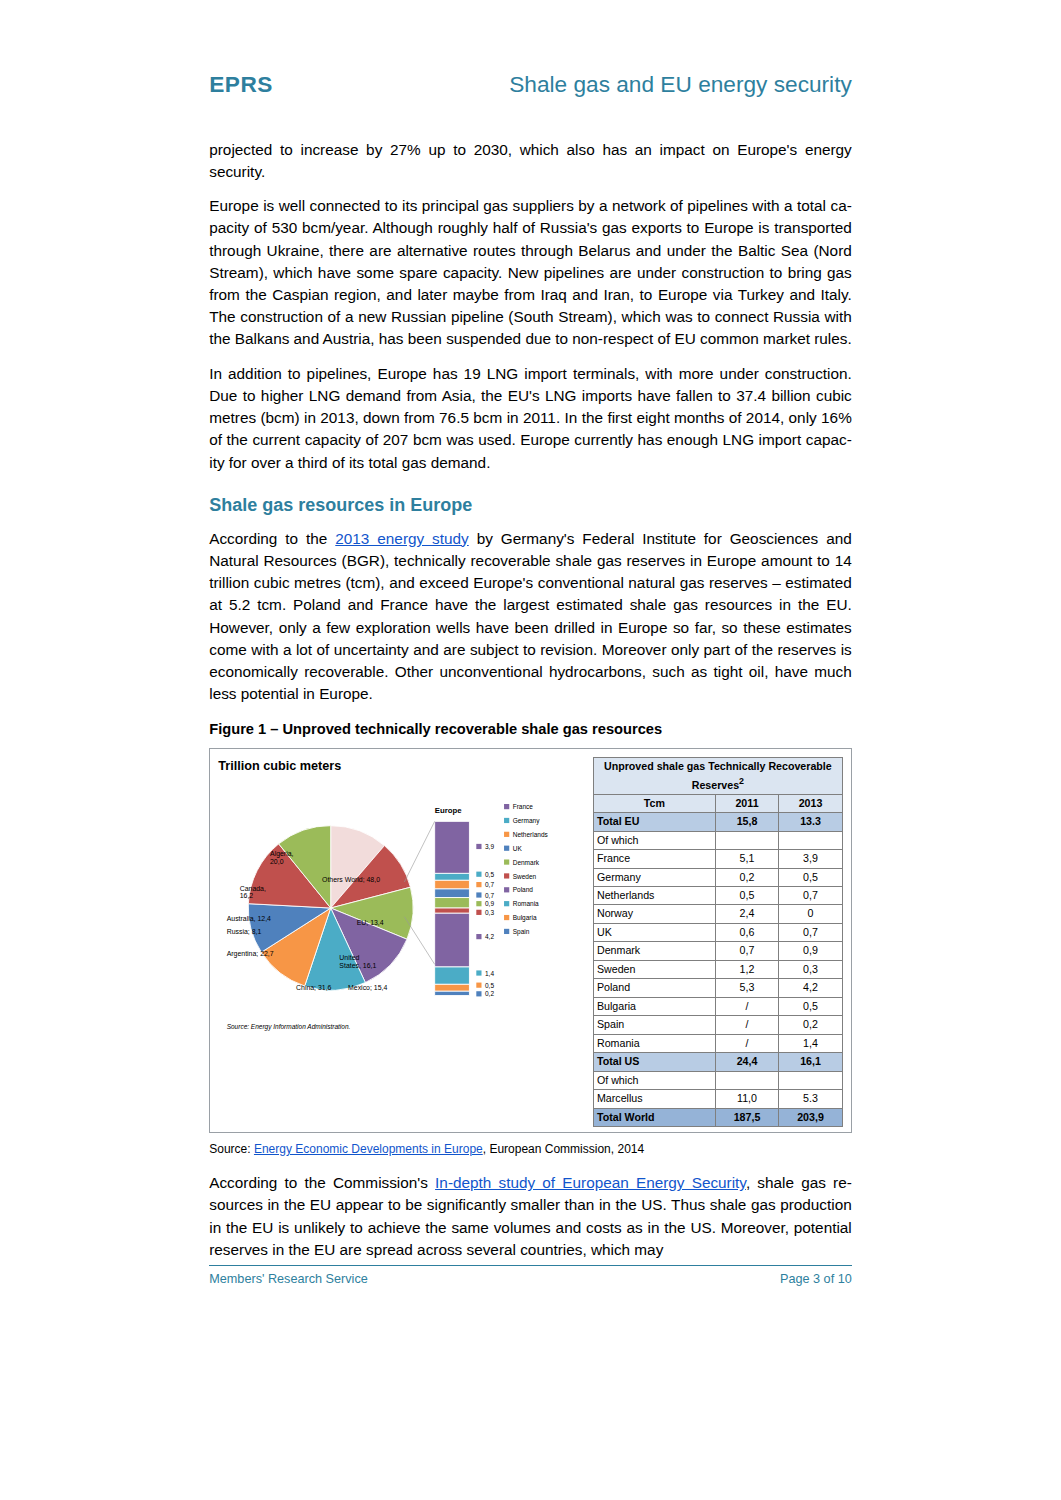EPRS
Shale gas and EU energy security
projected to increase by 27% up to 2030, which also has an impact on Europe's energy security.
Europe is well connected to its principal gas suppliers by a network of pipelines with a total capacity of 530 bcm/year. Although roughly half of Russia's gas exports to Europe is transported through Ukraine, there are alternative routes through Belarus and under the Baltic Sea (Nord Stream), which have some spare capacity. New pipelines are under construction to bring gas from the Caspian region, and later maybe from Iraq and Iran, to Europe via Turkey and Italy. The construction of a new Russian pipeline (South Stream), which was to connect Russia with the Balkans and Austria, has been suspended due to non-respect of EU common market rules.
In addition to pipelines, Europe has 19 LNG import terminals, with more under construction. Due to higher LNG demand from Asia, the EU's LNG imports have fallen to 37.4 billion cubic metres (bcm) in 2013, down from 76.5 bcm in 2011. In the first eight months of 2014, only 16% of the current capacity of 207 bcm was used. Europe currently has enough LNG import capacity for over a third of its total gas demand.
Shale gas resources in Europe
According to the 2013 energy study by Germany's Federal Institute for Geosciences and Natural Resources (BGR), technically recoverable shale gas reserves in Europe amount to 14 trillion cubic metres (tcm), and exceed Europe's conventional natural gas reserves – estimated at 5.2 tcm. Poland and France have the largest estimated shale gas resources in the EU. However, only a few exploration wells have been drilled in Europe so far, so these estimates come with a lot of uncertainty and are subject to revision. Moreover only part of the reserves is economically recoverable. Other unconventional hydrocarbons, such as tight oil, have much less potential in Europe.
Figure 1 – Unproved technically recoverable shale gas resources
Trillion cubic meters
Algeria, 20,0 Canada, 16,2 Australia, 12,4 Russia; 8,1 Argentina; 22,7 China; 31,6 Mexico; 15,4 United States, 16,1 Others World; 48,0 EU; 13,4 Europe 3,9 0,5 0,7 0,7 0,9 0,3 4,2 1,4 0,5 0,2 France Germany Netherlands UK Denmark Sweden Poland Romania Bulgaria Spain Source: Energy Information Administration.
| Unproved shale gas Technically Recoverable Reserves 2 |
| --- |
| Tcm | 2011 | 2013 |
| Total EU | 15,8 | 13.3 |
| Of which | | |
| France | 5,1 | 3,9 |
| Germany | 0,2 | 0,5 |
| Netherlands | 0,5 | 0,7 |
| Norway | 2,4 | 0 |
| UK | 0,6 | 0,7 |
| Denmark | 0,7 | 0,9 |
| Sweden | 1,2 | 0,3 |
| Poland | 5,3 | 4,2 |
| Bulgaria | / | 0,5 |
| Spain | / | 0,2 |
| Romania | / | 1,4 |
| Total US | 24,4 | 16,1 |
| Of which | | |
| Marcellus | 11,0 | 5.3 |
| Total World | 187,5 | 203,9 |
Source: Energy Economic Developments in Europe, European Commission, 2014
According to the Commission's In-depth study of European Energy Security, shale gas resources in the EU appear to be significantly smaller than in the US. Thus shale gas production in the EU is unlikely to achieve the same volumes and costs as in the US. Moreover, potential reserves in the EU are spread across several countries, which may
Members' Research Service
Page 3 of 10